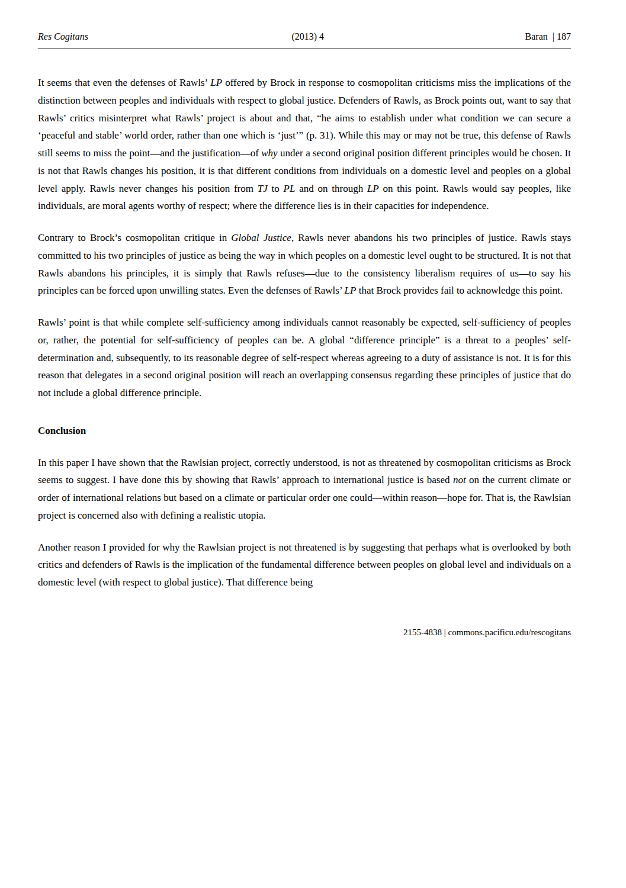Res Cogitans (2013) 4 Baran | 187
It seems that even the defenses of Rawls’ LP offered by Brock in response to cosmopolitan criticisms miss the implications of the distinction between peoples and individuals with respect to global justice. Defenders of Rawls, as Brock points out, want to say that Rawls’ critics misinterpret what Rawls’ project is about and that, “he aims to establish under what condition we can secure a ‘peaceful and stable’ world order, rather than one which is ‘just’” (p. 31). While this may or may not be true, this defense of Rawls still seems to miss the point—and the justification—of why under a second original position different principles would be chosen. It is not that Rawls changes his position, it is that different conditions from individuals on a domestic level and peoples on a global level apply. Rawls never changes his position from TJ to PL and on through LP on this point. Rawls would say peoples, like individuals, are moral agents worthy of respect; where the difference lies is in their capacities for independence.
Contrary to Brock’s cosmopolitan critique in Global Justice, Rawls never abandons his two principles of justice. Rawls stays committed to his two principles of justice as being the way in which peoples on a domestic level ought to be structured. It is not that Rawls abandons his principles, it is simply that Rawls refuses—due to the consistency liberalism requires of us—to say his principles can be forced upon unwilling states. Even the defenses of Rawls’ LP that Brock provides fail to acknowledge this point.
Rawls’ point is that while complete self-sufficiency among individuals cannot reasonably be expected, self-sufficiency of peoples or, rather, the potential for self-sufficiency of peoples can be. A global “difference principle” is a threat to a peoples’ self-determination and, subsequently, to its reasonable degree of self-respect whereas agreeing to a duty of assistance is not. It is for this reason that delegates in a second original position will reach an overlapping consensus regarding these principles of justice that do not include a global difference principle.
Conclusion
In this paper I have shown that the Rawlsian project, correctly understood, is not as threatened by cosmopolitan criticisms as Brock seems to suggest. I have done this by showing that Rawls’ approach to international justice is based not on the current climate or order of international relations but based on a climate or particular order one could—within reason—hope for. That is, the Rawlsian project is concerned also with defining a realistic utopia.
Another reason I provided for why the Rawlsian project is not threatened is by suggesting that perhaps what is overlooked by both critics and defenders of Rawls is the implication of the fundamental difference between peoples on global level and individuals on a domestic level (with respect to global justice). That difference being
2155-4838 | commons.pacificu.edu/rescogitans